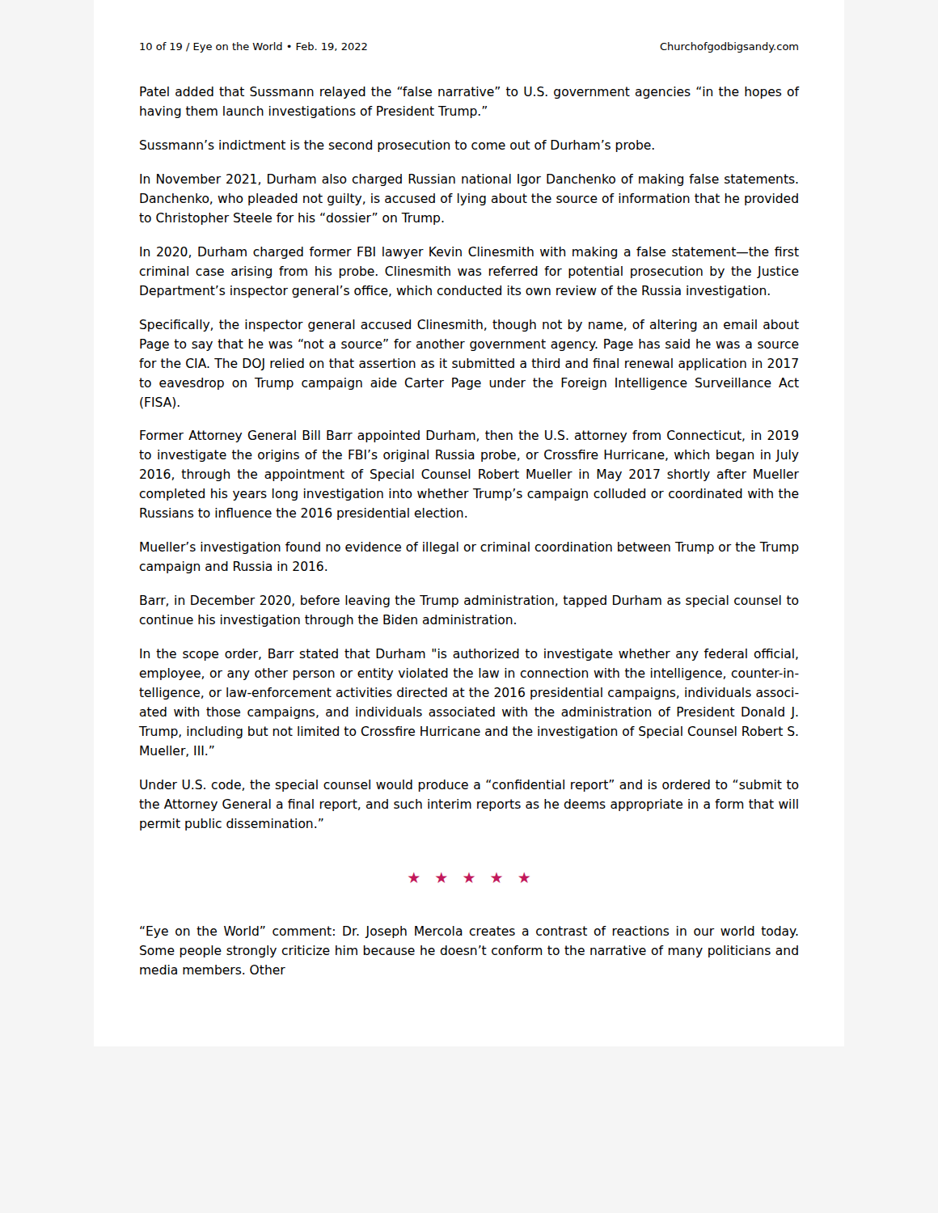10 of 19 / Eye on the World • Feb. 19, 2022
Churchofgodbigsandy.com
Patel added that Sussmann relayed the “false narrative” to U.S. government agencies “in the hopes of having them launch investigations of President Trump.”
Sussmann’s indictment is the second prosecution to come out of Durham’s probe.
In November 2021, Durham also charged Russian national Igor Danchenko of making false statements. Danchenko, who pleaded not guilty, is accused of lying about the source of information that he provided to Christopher Steele for his “dossier” on Trump.
In 2020, Durham charged former FBI lawyer Kevin Clinesmith with making a false statement—the first criminal case arising from his probe. Clinesmith was referred for potential prosecution by the Justice Department’s inspector general’s office, which conducted its own review of the Russia investigation.
Specifically, the inspector general accused Clinesmith, though not by name, of altering an email about Page to say that he was “not a source” for another government agency. Page has said he was a source for the CIA. The DOJ relied on that assertion as it submitted a third and final renewal application in 2017 to eavesdrop on Trump campaign aide Carter Page under the Foreign Intelligence Surveillance Act (FISA).
Former Attorney General Bill Barr appointed Durham, then the U.S. attorney from Connecticut, in 2019 to investigate the origins of the FBI’s original Russia probe, or Crossfire Hurricane, which began in July 2016, through the appointment of Special Counsel Robert Mueller in May 2017 shortly after Mueller completed his years long investigation into whether Trump’s campaign colluded or coordinated with the Russians to influence the 2016 presidential election.
Mueller’s investigation found no evidence of illegal or criminal coordination between Trump or the Trump campaign and Russia in 2016.
Barr, in December 2020, before leaving the Trump administration, tapped Durham as special counsel to continue his investigation through the Biden administration.
In the scope order, Barr stated that Durham "is authorized to investigate whether any federal official, employee, or any other person or entity violated the law in connection with the intelligence, counter-intelligence, or law-enforcement activities directed at the 2016 presidential campaigns, individuals associated with those campaigns, and individuals associated with the administration of President Donald J. Trump, including but not limited to Crossfire Hurricane and the investigation of Special Counsel Robert S. Mueller, III.”
Under U.S. code, the special counsel would produce a “confidential report” and is ordered to “submit to the Attorney General a final report, and such interim reports as he deems appropriate in a form that will permit public dissemination.”
★★★★★
“Eye on the World” comment: Dr. Joseph Mercola creates a contrast of reactions in our world today. Some people strongly criticize him because he doesn’t conform to the narrative of many politicians and media members. Other